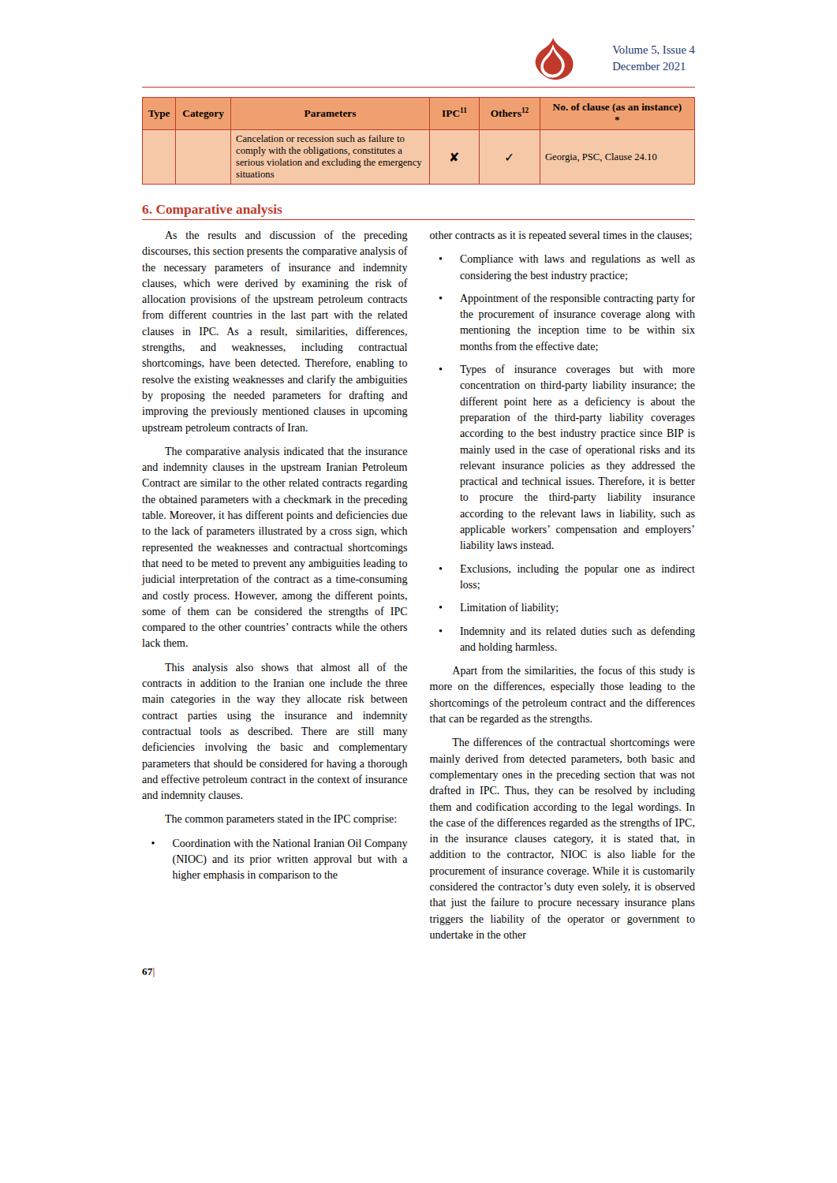Volume 5, Issue 4
December 2021
| Type | Category | Parameters | IPC 11 | Others 12 | No. of clause (as an instance) * |
| --- | --- | --- | --- | --- | --- |
| | | Cancelation or recession such as failure to comply with the obligations, constitutes a serious violation and excluding the emergency situations | ✘ | ✓ | Georgia, PSC, Clause 24.10 |
6. Comparative analysis
As the results and discussion of the preceding discourses, this section presents the comparative analysis of the necessary parameters of insurance and indemnity clauses, which were derived by examining the risk of allocation provisions of the upstream petroleum contracts from different countries in the last part with the related clauses in IPC. As a result, similarities, differences, strengths, and weaknesses, including contractual shortcomings, have been detected. Therefore, enabling to resolve the existing weaknesses and clarify the ambiguities by proposing the needed parameters for drafting and improving the previously mentioned clauses in upcoming upstream petroleum contracts of Iran.
The comparative analysis indicated that the insurance and indemnity clauses in the upstream Iranian Petroleum Contract are similar to the other related contracts regarding the obtained parameters with a checkmark in the preceding table. Moreover, it has different points and deficiencies due to the lack of parameters illustrated by a cross sign, which represented the weaknesses and contractual shortcomings that need to be meted to prevent any ambiguities leading to judicial interpretation of the contract as a time-consuming and costly process. However, among the different points, some of them can be considered the strengths of IPC compared to the other countries’ contracts while the others lack them.
This analysis also shows that almost all of the contracts in addition to the Iranian one include the three main categories in the way they allocate risk between contract parties using the insurance and indemnity contractual tools as described. There are still many deficiencies involving the basic and complementary parameters that should be considered for having a thorough and effective petroleum contract in the context of insurance and indemnity clauses.
The common parameters stated in the IPC comprise:
Coordination with the National Iranian Oil Company (NIOC) and its prior written approval but with a higher emphasis in comparison to the
other contracts as it is repeated several times in the clauses;
Compliance with laws and regulations as well as considering the best industry practice;
Appointment of the responsible contracting party for the procurement of insurance coverage along with mentioning the inception time to be within six months from the effective date;
Types of insurance coverages but with more concentration on third-party liability insurance; the different point here as a deficiency is about the preparation of the third-party liability coverages according to the best industry practice since BIP is mainly used in the case of operational risks and its relevant insurance policies as they addressed the practical and technical issues. Therefore, it is better to procure the third-party liability insurance according to the relevant laws in liability, such as applicable workers’ compensation and employers’ liability laws instead.
Exclusions, including the popular one as indirect loss;
Limitation of liability;
Indemnity and its related duties such as defending and holding harmless.
Apart from the similarities, the focus of this study is more on the differences, especially those leading to the shortcomings of the petroleum contract and the differences that can be regarded as the strengths.
The differences of the contractual shortcomings were mainly derived from detected parameters, both basic and complementary ones in the preceding section that was not drafted in IPC. Thus, they can be resolved by including them and codification according to the legal wordings. In the case of the differences regarded as the strengths of IPC, in the insurance clauses category, it is stated that, in addition to the contractor, NIOC is also liable for the procurement of insurance coverage. While it is customarily considered the contractor’s duty even solely, it is observed that just the failure to procure necessary insurance plans triggers the liability of the operator or government to undertake in the other
67|